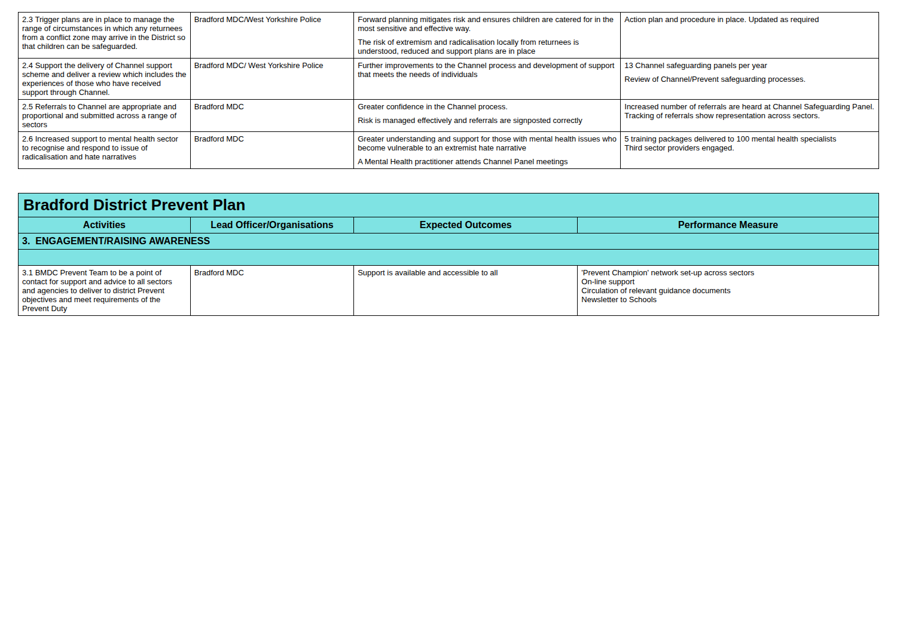| 2.3 Trigger plans are in place to manage the range of circumstances in which any returnees from a conflict zone may arrive in the District so that children can be safeguarded. | Bradford MDC/West Yorkshire Police | Forward planning mitigates risk and ensures children are catered for in the most sensitive and effective way. The risk of extremism and radicalisation locally from returnees is understood, reduced and support plans are in place | Action plan and procedure in place. Updated as required |
| 2.4 Support the delivery of Channel support scheme and deliver a review which includes the experiences of those who have received support through Channel. | Bradford MDC/ West Yorkshire Police | Further improvements to the Channel process and development of support that meets the needs of individuals | 13 Channel safeguarding panels per year Review of Channel/Prevent safeguarding processes. |
| 2.5 Referrals to Channel are appropriate and proportional and submitted across a range of sectors | Bradford MDC | Greater confidence in the Channel process. Risk is managed effectively and referrals are signposted correctly | Increased number of referrals are heard at Channel Safeguarding Panel. Tracking of referrals show representation across sectors. |
| 2.6 Increased support to mental health sector to recognise and respond to issue of radicalisation and hate narratives | Bradford MDC | Greater understanding and support for those with mental health issues who become vulnerable to an extremist hate narrative A Mental Health practitioner attends Channel Panel meetings | 5 training packages delivered to 100 mental health specialists Third sector providers engaged. |
| Bradford District Prevent Plan |
| Activities | Lead Officer/Organisations | Expected Outcomes | Performance Measure |
| 3. ENGAGEMENT/RAISING AWARENESS |
| 3.1 BMDC Prevent Team to be a point of contact for support and advice to all sectors and agencies to deliver to district Prevent objectives and meet requirements of the Prevent Duty | Bradford MDC | Support is available and accessible to all | 'Prevent Champion' network set-up across sectors On-line support Circulation of relevant guidance documents Newsletter to Schools |